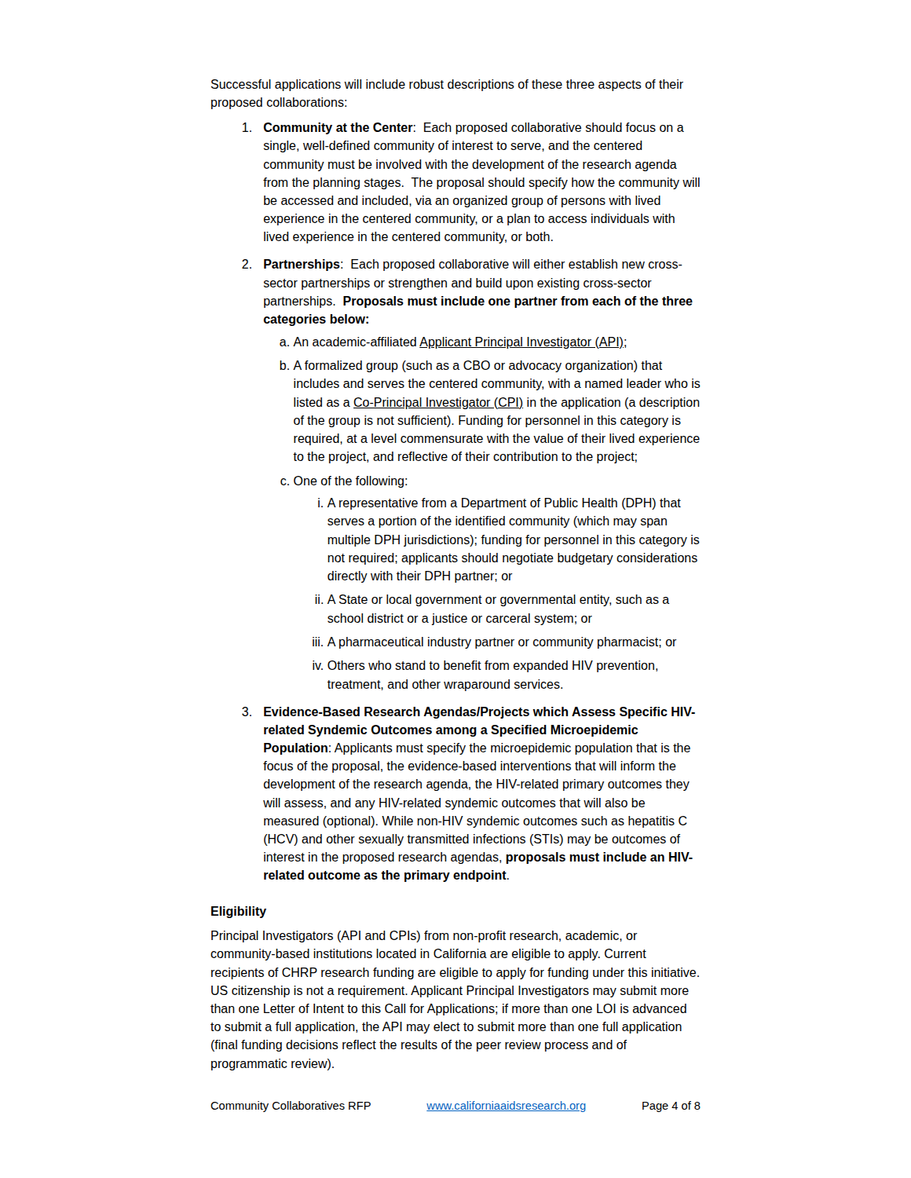Successful applications will include robust descriptions of these three aspects of their proposed collaborations:
Community at the Center: Each proposed collaborative should focus on a single, well-defined community of interest to serve, and the centered community must be involved with the development of the research agenda from the planning stages. The proposal should specify how the community will be accessed and included, via an organized group of persons with lived experience in the centered community, or a plan to access individuals with lived experience in the centered community, or both.
Partnerships: Each proposed collaborative will either establish new cross-sector partnerships or strengthen and build upon existing cross-sector partnerships. Proposals must include one partner from each of the three categories below:
An academic-affiliated Applicant Principal Investigator (API);
A formalized group (such as a CBO or advocacy organization) that includes and serves the centered community, with a named leader who is listed as a Co-Principal Investigator (CPI) in the application (a description of the group is not sufficient). Funding for personnel in this category is required, at a level commensurate with the value of their lived experience to the project, and reflective of their contribution to the project;
One of the following:
A representative from a Department of Public Health (DPH) that serves a portion of the identified community (which may span multiple DPH jurisdictions); funding for personnel in this category is not required; applicants should negotiate budgetary considerations directly with their DPH partner; or
A State or local government or governmental entity, such as a school district or a justice or carceral system; or
A pharmaceutical industry partner or community pharmacist; or
Others who stand to benefit from expanded HIV prevention, treatment, and other wraparound services.
Evidence-Based Research Agendas/Projects which Assess Specific HIV-related Syndemic Outcomes among a Specified Microepidemic Population: Applicants must specify the microepidemic population that is the focus of the proposal, the evidence-based interventions that will inform the development of the research agenda, the HIV-related primary outcomes they will assess, and any HIV-related syndemic outcomes that will also be measured (optional). While non-HIV syndemic outcomes such as hepatitis C (HCV) and other sexually transmitted infections (STIs) may be outcomes of interest in the proposed research agendas, proposals must include an HIV-related outcome as the primary endpoint.
Eligibility
Principal Investigators (API and CPIs) from non-profit research, academic, or community-based institutions located in California are eligible to apply. Current recipients of CHRP research funding are eligible to apply for funding under this initiative. US citizenship is not a requirement. Applicant Principal Investigators may submit more than one Letter of Intent to this Call for Applications; if more than one LOI is advanced to submit a full application, the API may elect to submit more than one full application (final funding decisions reflect the results of the peer review process and of programmatic review).
Community Collaboratives RFP
www.californiaaidsresearch.org
Page 4 of 8